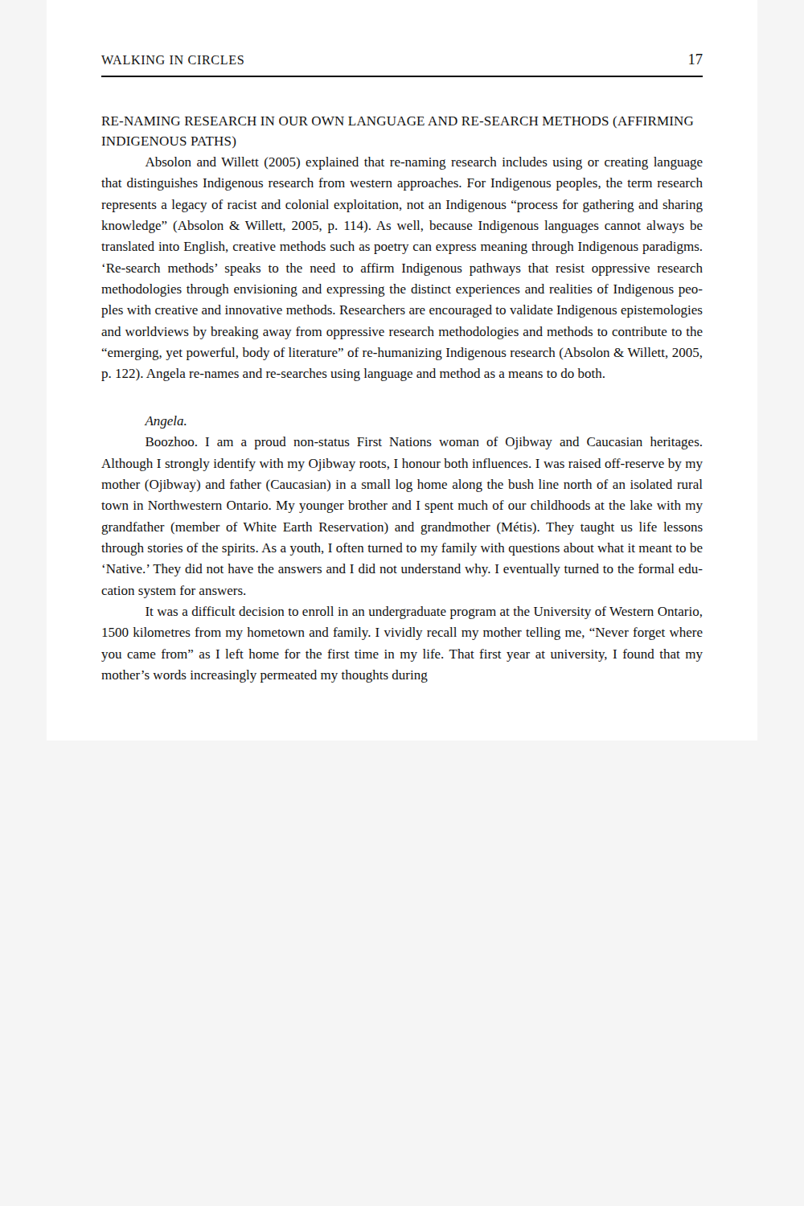Walking In Circles 17
Re-naming research in our own language and re-search methods (affirming Indigenous paths)
Absolon and Willett (2005) explained that re-naming research includes using or creating language that distinguishes Indigenous research from western approaches. For Indigenous peoples, the term research represents a legacy of racist and colonial exploitation, not an Indigenous “process for gathering and sharing knowledge” (Absolon & Willett, 2005, p. 114). As well, because Indigenous languages cannot always be translated into English, creative methods such as poetry can express meaning through Indigenous paradigms. ‘Re-search methods’ speaks to the need to affirm Indigenous pathways that resist oppressive research methodologies through envisioning and expressing the distinct experiences and realities of Indigenous peoples with creative and innovative methods. Researchers are encouraged to validate Indigenous epistemologies and worldviews by breaking away from oppressive research methodologies and methods to contribute to the “emerging, yet powerful, body of literature” of re-humanizing Indigenous research (Absolon & Willett, 2005, p. 122). Angela re-names and re-searches using language and method as a means to do both.
Angela.
Boozhoo. I am a proud non-status First Nations woman of Ojibway and Caucasian heritages. Although I strongly identify with my Ojibway roots, I honour both influences. I was raised off-reserve by my mother (Ojibway) and father (Caucasian) in a small log home along the bush line north of an isolated rural town in Northwestern Ontario. My younger brother and I spent much of our childhoods at the lake with my grandfather (member of White Earth Reservation) and grandmother (Métis). They taught us life lessons through stories of the spirits. As a youth, I often turned to my family with questions about what it meant to be ‘Native.’ They did not have the answers and I did not understand why. I eventually turned to the formal education system for answers.
It was a difficult decision to enroll in an undergraduate program at the University of Western Ontario, 1500 kilometres from my hometown and family. I vividly recall my mother telling me, “Never forget where you came from” as I left home for the first time in my life. That first year at university, I found that my mother’s words increasingly permeated my thoughts during